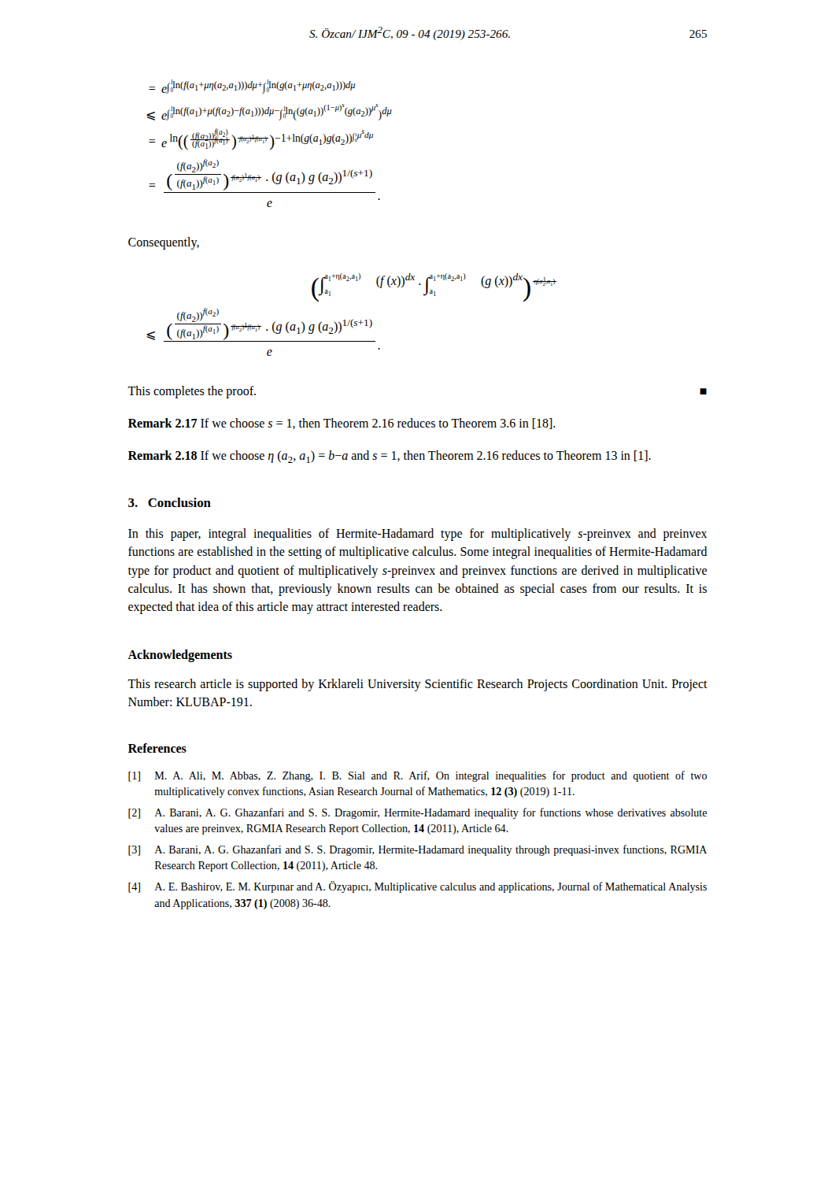S. Özcan/ IJM2C, 09 - 04 (2019) 253-266. 265
= e∫10 ln(f(a1+μη(a2,a1)))dμ+∫10 ln(g(a1+μη(a2,a1)))dμ
⩽ e∫10 ln(f(a1)+μ(f(a2)−f(a1)))dμ−∫10 ln((g(a1))(1−μ)s(g(a2))μs) dμ
= e ln(((f(a2))f(a2)(f(a1))f(a1))1 f(a2)−f(a1))−1+ln(g(a1)g(a2))∫10 μsdμ
= ((f(a2))f(a2)(f(a1))f(a1))1 f(a2)−f(a1) . (g (a1) g (a2))1/(s+1) e .
Consequently,
(∫a1+η(a2,a1) a1 (f (x))dx . ∫a1+η(a2,a1) a1 (g (x))dx)1 η(a2,a1)
⩽ ((f(a2))f(a2)(f(a1))f(a1))1 f(a2)−f(a1) . (g (a1) g (a2))1/(s+1) e .
This completes the proof. ■
Remark 2.17 If we choose s = 1, then Theorem 2.16 reduces to Theorem 3.6 in [18].
Remark 2.18 If we choose η (a2, a1) = b−a and s = 1, then Theorem 2.16 reduces to Theorem 13 in [1].
3. Conclusion
In this paper, integral inequalities of Hermite-Hadamard type for multiplicatively s-preinvex and preinvex functions are established in the setting of multiplicative calculus. Some integral inequalities of Hermite-Hadamard type for product and quotient of multiplicatively s-preinvex and preinvex functions are derived in multiplicative calculus. It has shown that, previously known results can be obtained as special cases from our results. It is expected that idea of this article may attract interested readers.
Acknowledgements
This research article is supported by Krklareli University Scientific Research Projects Coordination Unit. Project Number: KLUBAP-191.
References
[1] M. A. Ali, M. Abbas, Z. Zhang, I. B. Sial and R. Arif, On integral inequalities for product and quotient of two multiplicatively convex functions, Asian Research Journal of Mathematics, 12 (3) (2019) 1-11.
[2] A. Barani, A. G. Ghazanfari and S. S. Dragomir, Hermite-Hadamard inequality for functions whose derivatives absolute values are preinvex, RGMIA Research Report Collection, 14 (2011), Article 64.
[3] A. Barani, A. G. Ghazanfari and S. S. Dragomir, Hermite-Hadamard inequality through prequasi-invex functions, RGMIA Research Report Collection, 14 (2011), Article 48.
[4] A. E. Bashirov, E. M. Kurpınar and A. Özyapıcı, Multiplicative calculus and applications, Journal of Mathematical Analysis and Applications, 337 (1) (2008) 36-48.